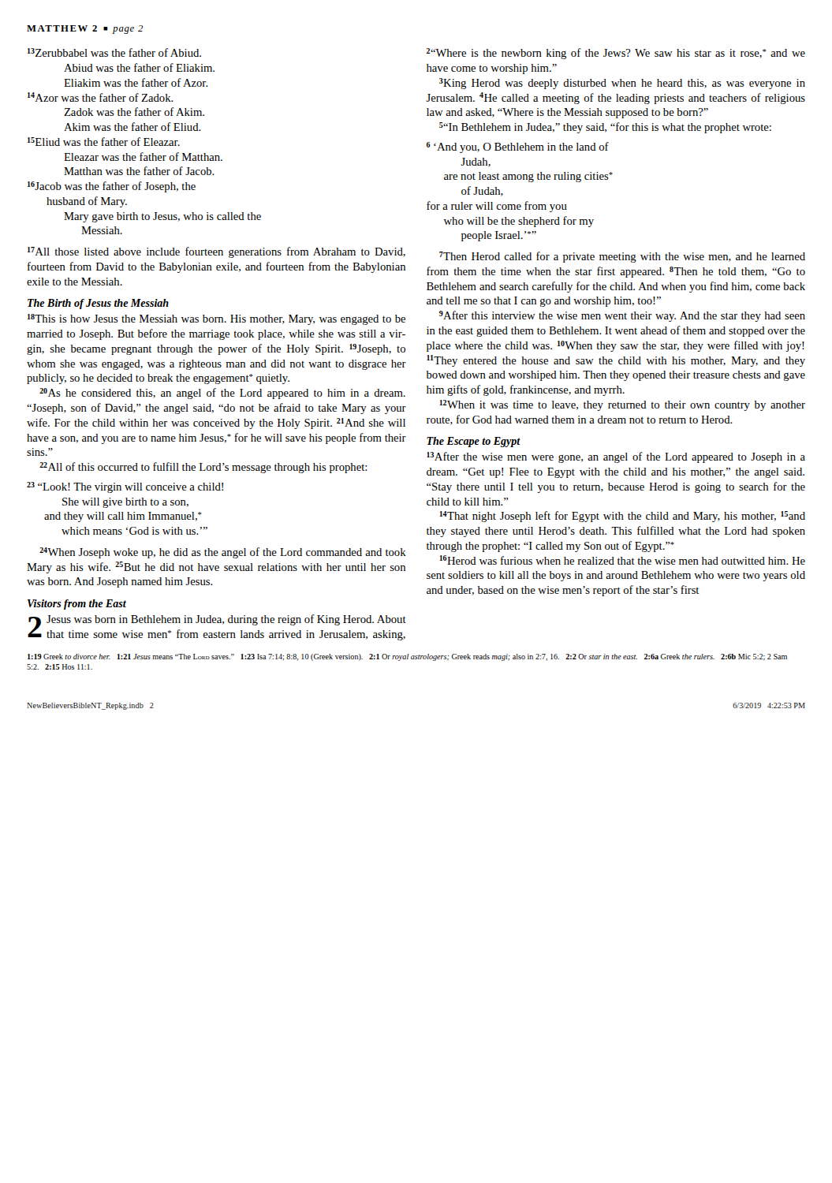Matthew 2■page 2
13Zerubbabel was the father of Abiud. Abiud was the father of Eliakim. Eliakim was the father of Azor. 14Azor was the father of Zadok. Zadok was the father of Akim. Akim was the father of Eliud. 15Eliud was the father of Eleazar. Eleazar was the father of Matthan. Matthan was the father of Jacob. 16Jacob was the father of Joseph, the husband of Mary. Mary gave birth to Jesus, who is called the Messiah.
17All those listed above include fourteen generations from Abraham to David, fourteen from David to the Babylonian exile, and fourteen from the Babylonian exile to the Messiah.
The Birth of Jesus the Messiah
18This is how Jesus the Messiah was born. His mother, Mary, was engaged to be married to Joseph. But before the marriage took place, while she was still a virgin, she became pregnant through the power of the Holy Spirit. 19Joseph, to whom she was engaged, was a righteous man and did not want to disgrace her publicly, so he decided to break the engagement* quietly.
20As he considered this, an angel of the Lord appeared to him in a dream. “Joseph, son of David,” the angel said, “do not be afraid to take Mary as your wife. For the child within her was conceived by the Holy Spirit. 21And she will have a son, and you are to name him Jesus,* for he will save his people from their sins.”
22All of this occurred to fulfill the Lord’s message through his prophet:
23 “Look! The virgin will conceive a child! She will give birth to a son, and they will call him Immanuel,* which means ‘God is with us.’”
24When Joseph woke up, he did as the angel of the Lord commanded and took Mary as his wife. 25But he did not have sexual relations with her until her son was born. And Joseph named him Jesus.
Visitors from the East
2 Jesus was born in Bethlehem in Judea, during the reign of King Herod. About that time some wise men* from eastern lands arrived in Jerusalem, asking, 2“Where is the newborn king of the Jews? We saw his star as it rose,* and we have come to worship him.”
3King Herod was deeply disturbed when he heard this, as was everyone in Jerusalem. 4He called a meeting of the leading priests and teachers of religious law and asked, “Where is the Messiah supposed to be born?”
5“In Bethlehem in Judea,” they said, “for this is what the prophet wrote:
6 ‘And you, O Bethlehem in the land of Judah, are not least among the ruling cities* of Judah, for a ruler will come from you who will be the shepherd for my people Israel.’*”
7Then Herod called for a private meeting with the wise men, and he learned from them the time when the star first appeared. 8Then he told them, “Go to Bethlehem and search carefully for the child. And when you find him, come back and tell me so that I can go and worship him, too!”
9After this interview the wise men went their way. And the star they had seen in the east guided them to Bethlehem. It went ahead of them and stopped over the place where the child was. 10When they saw the star, they were filled with joy! 11They entered the house and saw the child with his mother, Mary, and they bowed down and worshiped him. Then they opened their treasure chests and gave him gifts of gold, frankincense, and myrrh.
12When it was time to leave, they returned to their own country by another route, for God had warned them in a dream not to return to Herod.
The Escape to Egypt
13After the wise men were gone, an angel of the Lord appeared to Joseph in a dream. “Get up! Flee to Egypt with the child and his mother,” the angel said. “Stay there until I tell you to return, because Herod is going to search for the child to kill him.”
14That night Joseph left for Egypt with the child and Mary, his mother, 15and they stayed there until Herod’s death. This fulfilled what the Lord had spoken through the prophet: “I called my Son out of Egypt.”*
16Herod was furious when he realized that the wise men had outwitted him. He sent soldiers to kill all the boys in and around Bethlehem who were two years old and under, based on the wise men’s report of the star’s first
1:19 Greek to divorce her. 1:21 Jesus means “The Lord saves.” 1:23 Isa 7:14; 8:8, 10 (Greek version). 2:1 Or royal astrologers; Greek reads magi; also in 2:7, 16. 2:2 Or star in the east. 2:6a Greek the rulers. 2:6b Mic 5:2; 2 Sam 5:2. 2:15 Hos 11:1.
NewBelieversBibleNT_Repkg.indb 2 6/3/2019 4:22:53 PM